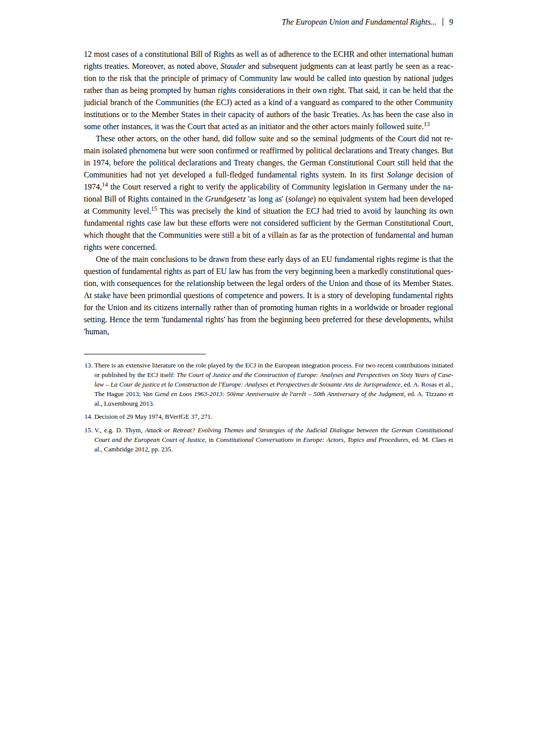The European Union and Fundamental Rights... 9
12 most cases of a constitutional Bill of Rights as well as of adherence to the ECHR and other international human rights treaties. Moreover, as noted above, Stauder and subsequent judgments can at least partly be seen as a reaction to the risk that the principle of primacy of Community law would be called into question by national judges rather than as being prompted by human rights considerations in their own right. That said, it can be held that the judicial branch of the Communities (the ECJ) acted as a kind of a vanguard as compared to the other Community institutions or to the Member States in their capacity of authors of the basic Treaties. As has been the case also in some other instances, it was the Court that acted as an initiator and the other actors mainly followed suite.13
These other actors, on the other hand, did follow suite and so the seminal judgments of the Court did not remain isolated phenomena but were soon confirmed or reaffirmed by political declarations and Treaty changes. But in 1974, before the political declarations and Treaty changes, the German Constitutional Court still held that the Communities had not yet developed a full-fledged fundamental rights system. In its first Solange decision of 1974,14 the Court reserved a right to verify the applicability of Community legislation in Germany under the national Bill of Rights contained in the Grundgesetz 'as long as' (solange) no equivalent system had been developed at Community level.15 This was precisely the kind of situation the ECJ had tried to avoid by launching its own fundamental rights case law but these efforts were not considered sufficient by the German Constitutional Court, which thought that the Communities were still a bit of a villain as far as the protection of fundamental and human rights were concerned.
One of the main conclusions to be drawn from these early days of an EU fundamental rights regime is that the question of fundamental rights as part of EU law has from the very beginning been a markedly constitutional question, with consequences for the relationship between the legal orders of the Union and those of its Member States. At stake have been primordial questions of competence and powers. It is a story of developing fundamental rights for the Union and its citizens internally rather than of promoting human rights in a worldwide or broader regional setting. Hence the term 'fundamental rights' has from the beginning been preferred for these developments, whilst 'human,
There is an extensive literature on the role played by the ECJ in the European integration process. For two recent contributions initiated or published by the ECJ itself: The Court of Justice and the Construction of Europe: Analyses and Perspectives on Sixty Years of Case-law – La Cour de justice et la Construction de l'Europe: Analyses et Perspectives de Soixante Ans de Jurisprudence, ed. A. Rosas et al., The Hague 2013; Van Gend en Loos 1963-2013: 50ème Anniversaire de l'arrêt – 50th Anniversary of the Judgment, ed. A. Tizzano et al., Luxembourg 2013.
Decision of 29 May 1974, BVerfGE 37, 271.
V., e.g. D. Thym, Attack or Retreat? Evolving Themes and Strategies of the Judicial Dialogue between the German Constitutional Court and the European Court of Justice, in Constitutional Conversations in Europe: Actors, Topics and Procedures, ed. M. Claes et al., Cambridge 2012, pp. 235.